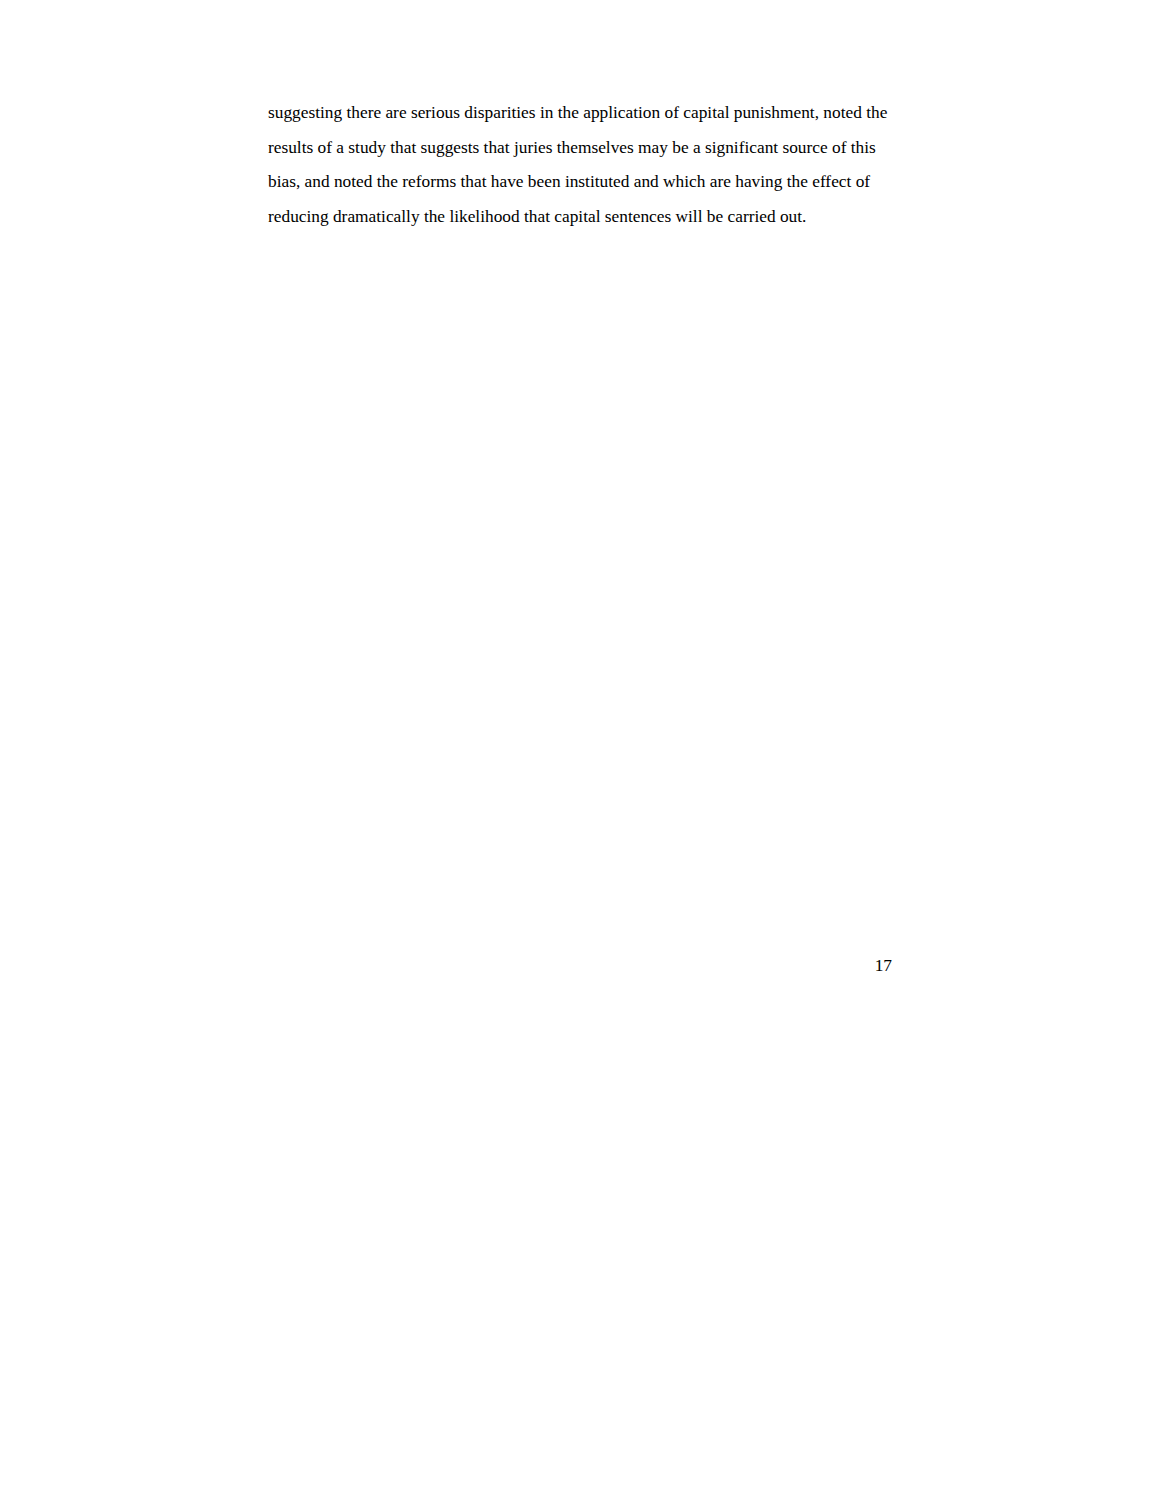suggesting there are serious disparities in the application of capital punishment, noted the results of a study that suggests that juries themselves may be a significant source of this bias, and noted the reforms that have been instituted and which are having the effect of reducing dramatically the likelihood that capital sentences will be carried out.
17